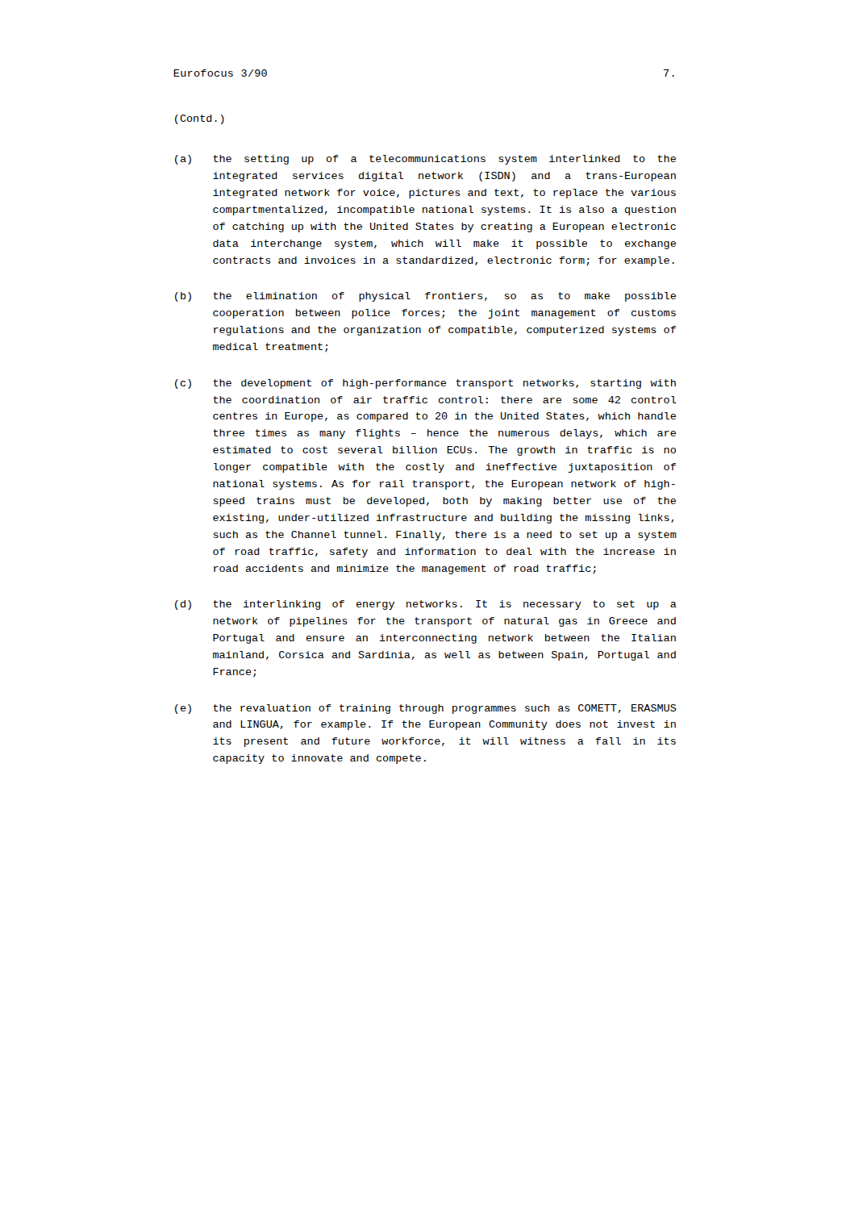Eurofocus 3/90 7.
(Contd.)
(a) the setting up of a telecommunications system interlinked to the integrated services digital network (ISDN) and a trans-European integrated network for voice, pictures and text, to replace the various compartmentalized, incompatible national systems. It is also a question of catching up with the United States by creating a European electronic data interchange system, which will make it possible to exchange contracts and invoices in a standardized, electronic form; for example.
(b) the elimination of physical frontiers, so as to make possible cooperation between police forces; the joint management of customs regulations and the organization of compatible, computerized systems of medical treatment;
(c) the development of high-performance transport networks, starting with the coordination of air traffic control: there are some 42 control centres in Europe, as compared to 20 in the United States, which handle three times as many flights – hence the numerous delays, which are estimated to cost several billion ECUs. The growth in traffic is no longer compatible with the costly and ineffective juxtaposition of national systems. As for rail transport, the European network of high-speed trains must be developed, both by making better use of the existing, under-utilized infrastructure and building the missing links, such as the Channel tunnel. Finally, there is a need to set up a system of road traffic, safety and information to deal with the increase in road accidents and minimize the management of road traffic;
(d) the interlinking of energy networks. It is necessary to set up a network of pipelines for the transport of natural gas in Greece and Portugal and ensure an interconnecting network between the Italian mainland, Corsica and Sardinia, as well as between Spain, Portugal and France;
(e) the revaluation of training through programmes such as COMETT, ERASMUS and LINGUA, for example. If the European Community does not invest in its present and future workforce, it will witness a fall in its capacity to innovate and compete.